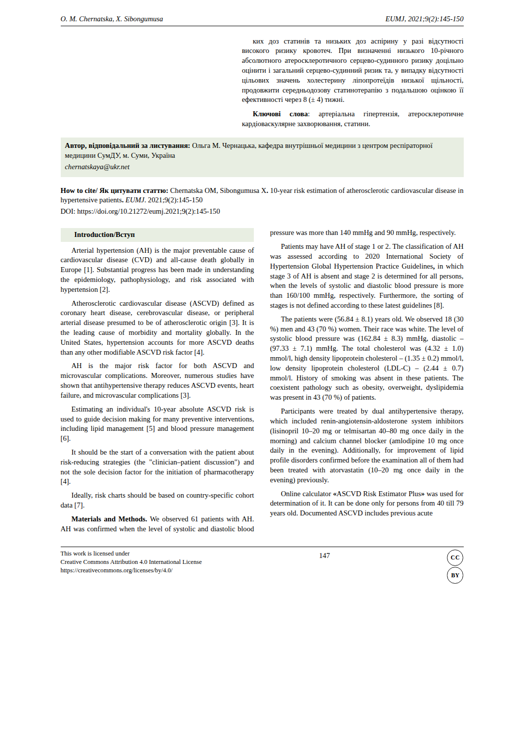O. M. Chernatska, X. Sibongumusa
EUMJ, 2021;9(2):145-150
ких доз статинів та низьких доз аспірину у разі відсутності високого ризику кровотеч. При визначенні низького 10-річного абсолютного атеросклеротичного серцево-судинного ризику доцільно оцінити і загальний серцево-судинний ризик та, у випадку відсутності цільових значень холестерину ліпопротеїдів низької щільності, продовжити середньодозову статинотерапію з подальшою оцінкою її ефективності через 8 (± 4) тижні.
Ключові слова: артеріальна гіпертензія, атеросклеротичне кардіоваскулярне захворювання, статини.
Автор, відповідальний за листування: Ольга М. Чернацька, кафедра внутрішньої медицини з центром респіраторної медицини СумДУ, м. Суми, Україна
chernatskaya@ukr.net
How to cite/ Як цитувати статтю: Chernatska OM, Sibongumusa X. 10-year risk estimation of atherosclerotic cardiovascular disease in hypertensive patients. EUMJ. 2021;9(2):145-150
DOI: https://doi.org/10.21272/eumj.2021;9(2):145-150
Introduction/Вступ
Arterial hypertension (AH) is the major preventable cause of cardiovascular disease (CVD) and all-cause death globally in Europe [1]. Substantial progress has been made in understanding the epidemiology, pathophysiology, and risk associated with hypertension [2].
Atherosclerotic cardiovascular disease (ASCVD) defined as coronary heart disease, cerebrovascular disease, or peripheral arterial disease presumed to be of atherosclerotic origin [3]. It is the leading cause of morbidity and mortality globally. In the United States, hypertension accounts for more ASCVD deaths than any other modifiable ASCVD risk factor [4].
AH is the major risk factor for both ASCVD and microvascular complications. Moreover, numerous studies have shown that antihypertensive therapy reduces ASCVD events, heart failure, and microvascular complications [3].
Estimating an individual's 10-year absolute ASCVD risk is used to guide decision making for many preventive interventions, including lipid management [5] and blood pressure management [6].
It should be the start of a conversation with the patient about risk-reducing strategies (the "clinician–patient discussion") and not the sole decision factor for the initiation of pharmacotherapy [4].
Ideally, risk charts should be based on country-specific cohort data [7].
Materials and Methods. We observed 61 patients with AH. AH was confirmed when the level of systolic and diastolic blood pressure was more than 140 mmHg and 90 mmHg, respectively.
Patients may have AH of stage 1 or 2. The classification of AH was assessed according to 2020 International Society of Hypertension Global Hypertension Practice Guidelines, in which stage 3 of AH is absent and stage 2 is determined for all persons, when the levels of systolic and diastolic blood pressure is more than 160/100 mmHg, respectively. Furthermore, the sorting of stages is not defined according to these latest guidelines [8].
The patients were (56.84 ± 8.1) years old. We observed 18 (30 %) men and 43 (70 %) women. Their race was white. The level of systolic blood pressure was (162.84 ± 8.3) mmHg, diastolic – (97.33 ± 7.1) mmHg. The total cholesterol was (4.32 ± 1.0) mmol/l, high density lipoprotein cholesterol – (1.35 ± 0.2) mmol/l, low density lipoprotein cholesterol (LDL-C) – (2.44 ± 0.7) mmol/l. History of smoking was absent in these patients. The coexistent pathology such as obesity, overweight, dyslipidemia was present in 43 (70 %) of patients.
Participants were treated by dual antihypertensive therapy, which included renin-angiotensin-aldosterone system inhibitors (lisinopril 10–20 mg or telmisartan 40–80 mg once daily in the morning) and calcium channel blocker (amlodipine 10 mg once daily in the evening). Additionally, for improvement of lipid profile disorders confirmed before the examination all of them had been treated with atorvastatin (10–20 mg once daily in the evening) previously.
Online calculator «ASCVD Risk Estimator Plus» was used for determination of it. It can be done only for persons from 40 till 79 years old. Documented ASCVD includes previous acute
This work is licensed under
Creative Commons Attribution 4.0 International License
https://creativecommons.org/licenses/by/4.0/
147
CC
BY